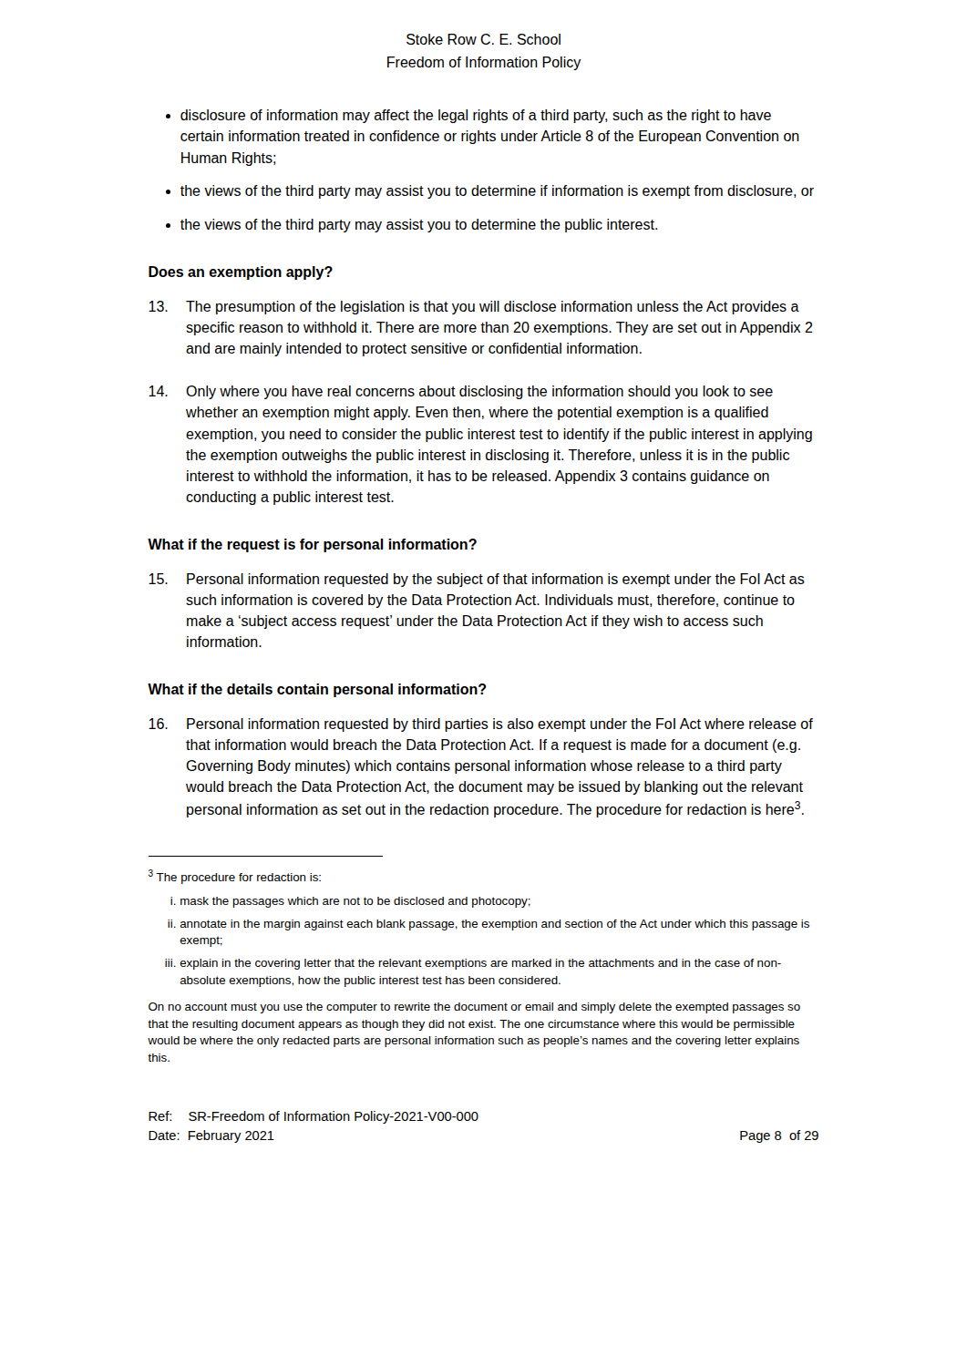Stoke Row C. E. School
Freedom of Information Policy
disclosure of information may affect the legal rights of a third party, such as the right to have certain information treated in confidence or rights under Article 8 of the European Convention on Human Rights;
the views of the third party may assist you to determine if information is exempt from disclosure, or
the views of the third party may assist you to determine the public interest.
Does an exemption apply?
13. The presumption of the legislation is that you will disclose information unless the Act provides a specific reason to withhold it. There are more than 20 exemptions. They are set out in Appendix 2 and are mainly intended to protect sensitive or confidential information.
14. Only where you have real concerns about disclosing the information should you look to see whether an exemption might apply. Even then, where the potential exemption is a qualified exemption, you need to consider the public interest test to identify if the public interest in applying the exemption outweighs the public interest in disclosing it. Therefore, unless it is in the public interest to withhold the information, it has to be released. Appendix 3 contains guidance on conducting a public interest test.
What if the request is for personal information?
15. Personal information requested by the subject of that information is exempt under the FoI Act as such information is covered by the Data Protection Act. Individuals must, therefore, continue to make a ‘subject access request’ under the Data Protection Act if they wish to access such information.
What if the details contain personal information?
16. Personal information requested by third parties is also exempt under the FoI Act where release of that information would breach the Data Protection Act. If a request is made for a document (e.g. Governing Body minutes) which contains personal information whose release to a third party would breach the Data Protection Act, the document may be issued by blanking out the relevant personal information as set out in the redaction procedure. The procedure for redaction is here3.
3 The procedure for redaction is:
mask the passages which are not to be disclosed and photocopy;
annotate in the margin against each blank passage, the exemption and section of the Act under which this passage is exempt;
explain in the covering letter that the relevant exemptions are marked in the attachments and in the case of non-absolute exemptions, how the public interest test has been considered.
On no account must you use the computer to rewrite the document or email and simply delete the exempted passages so that the resulting document appears as though they did not exist. The one circumstance where this would be permissible would be where the only redacted parts are personal information such as people’s names and the covering letter explains this.
Ref: SR-Freedom of Information Policy-2021-V00-000
Date: February 2021 Page 8 of 29